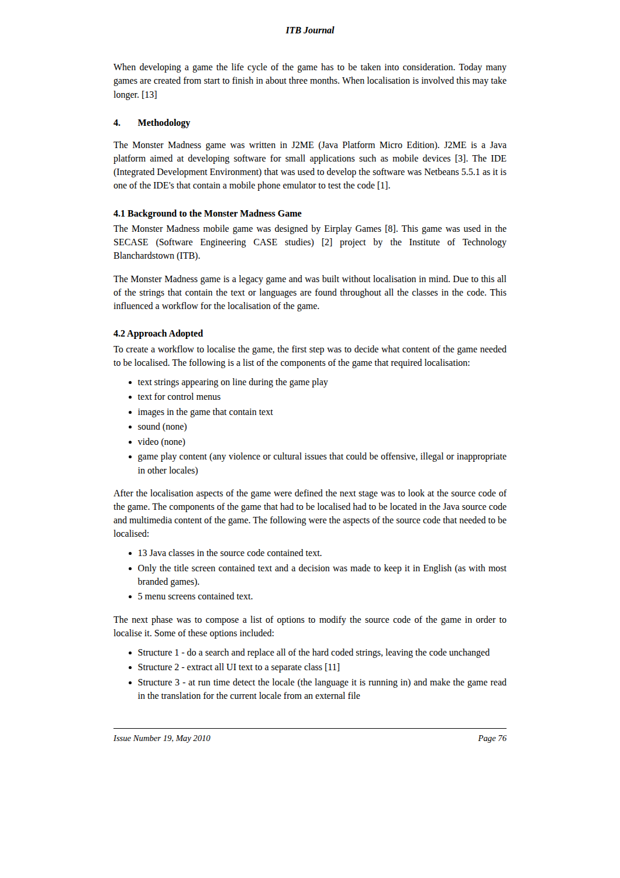ITB Journal
When developing a game the life cycle of the game has to be taken into consideration. Today many games are created from start to finish in about three months. When localisation is involved this may take longer. [13]
4. Methodology
The Monster Madness game was written in J2ME (Java Platform Micro Edition). J2ME is a Java platform aimed at developing software for small applications such as mobile devices [3]. The IDE (Integrated Development Environment) that was used to develop the software was Netbeans 5.5.1 as it is one of the IDE's that contain a mobile phone emulator to test the code [1].
4.1 Background to the Monster Madness Game
The Monster Madness mobile game was designed by Eirplay Games [8]. This game was used in the SECASE (Software Engineering CASE studies) [2] project by the Institute of Technology Blanchardstown (ITB).
The Monster Madness game is a legacy game and was built without localisation in mind. Due to this all of the strings that contain the text or languages are found throughout all the classes in the code. This influenced a workflow for the localisation of the game.
4.2 Approach Adopted
To create a workflow to localise the game, the first step was to decide what content of the game needed to be localised. The following is a list of the components of the game that required localisation:
text strings appearing on line during the game play
text for control menus
images in the game that contain text
sound (none)
video (none)
game play content (any violence or cultural issues that could be offensive, illegal or inappropriate in other locales)
After the localisation aspects of the game were defined the next stage was to look at the source code of the game. The components of the game that had to be localised had to be located in the Java source code and multimedia content of the game. The following were the aspects of the source code that needed to be localised:
13 Java classes in the source code contained text.
Only the title screen contained text and a decision was made to keep it in English (as with most branded games).
5 menu screens contained text.
The next phase was to compose a list of options to modify the source code of the game in order to localise it. Some of these options included:
Structure 1 - do a search and replace all of the hard coded strings, leaving the code unchanged
Structure 2 - extract all UI text to a separate class [11]
Structure 3 - at run time detect the locale (the language it is running in) and make the game read in the translation for the current locale from an external file
Issue Number 19, May 2010 Page 76